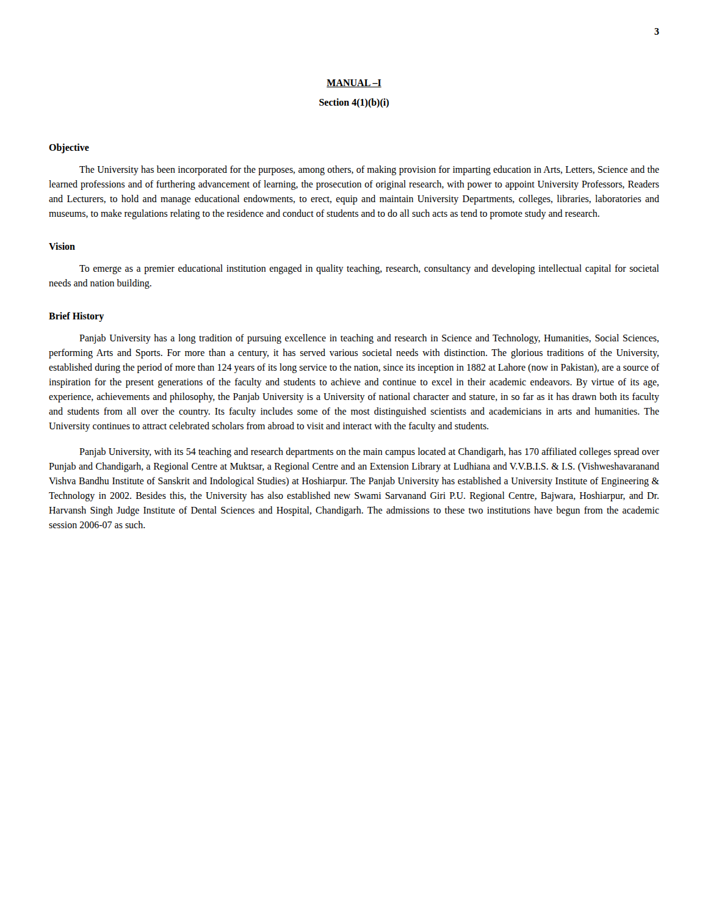3
MANUAL –I
Section 4(1)(b)(i)
Objective
The University has been incorporated for the purposes, among others, of making provision for imparting education in Arts, Letters, Science and the learned professions and of furthering advancement of learning, the prosecution of original research, with power to appoint University Professors, Readers and Lecturers, to hold and manage educational endowments, to erect, equip and maintain University Departments, colleges, libraries, laboratories and museums, to make regulations relating to the residence and conduct of students and to do all such acts as tend to promote study and research.
Vision
To emerge as a premier educational institution engaged in quality teaching, research, consultancy and developing intellectual capital for societal needs and nation building.
Brief History
Panjab University has a long tradition of pursuing excellence in teaching and research in Science and Technology, Humanities, Social Sciences, performing Arts and Sports. For more than a century, it has served various societal needs with distinction. The glorious traditions of the University, established during the period of more than 124 years of its long service to the nation, since its inception in 1882 at Lahore (now in Pakistan), are a source of inspiration for the present generations of the faculty and students to achieve and continue to excel in their academic endeavors. By virtue of its age, experience, achievements and philosophy, the Panjab University is a University of national character and stature, in so far as it has drawn both its faculty and students from all over the country. Its faculty includes some of the most distinguished scientists and academicians in arts and humanities. The University continues to attract celebrated scholars from abroad to visit and interact with the faculty and students.
Panjab University, with its 54 teaching and research departments on the main campus located at Chandigarh, has 170 affiliated colleges spread over Punjab and Chandigarh, a Regional Centre at Muktsar, a Regional Centre and an Extension Library at Ludhiana and V.V.B.I.S. & I.S. (Vishweshavaranand Vishva Bandhu Institute of Sanskrit and Indological Studies) at Hoshiarpur. The Panjab University has established a University Institute of Engineering & Technology in 2002. Besides this, the University has also established new Swami Sarvanand Giri P.U. Regional Centre, Bajwara, Hoshiarpur, and Dr. Harvansh Singh Judge Institute of Dental Sciences and Hospital, Chandigarh. The admissions to these two institutions have begun from the academic session 2006-07 as such.